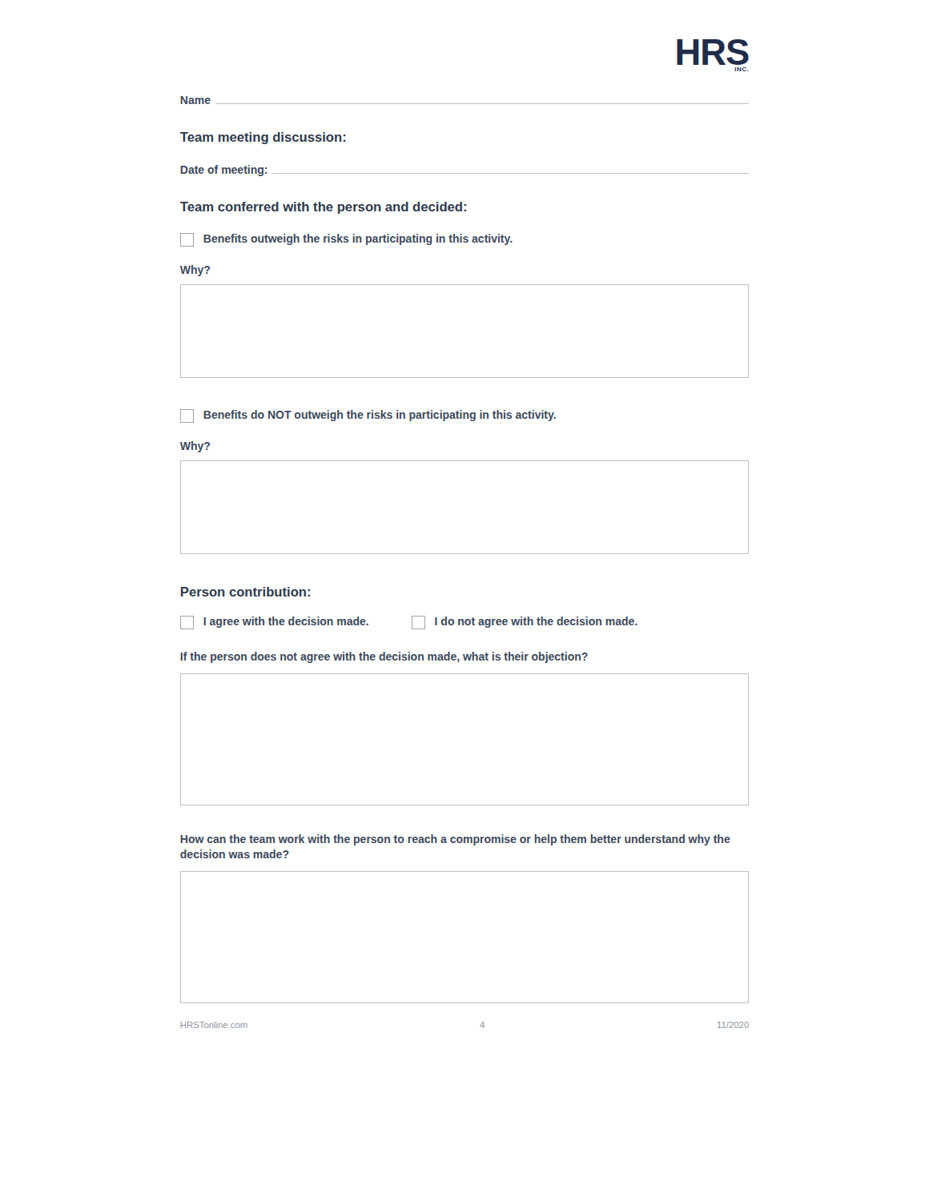HRSINC.
Name
Team meeting discussion:
Date of meeting:
Team conferred with the person and decided:
Benefits outweigh the risks in participating in this activity.
Why?
Benefits do NOT outweigh the risks in participating in this activity.
Why?
Person contribution:
I agree with the decision made.
I do not agree with the decision made.
If the person does not agree with the decision made, what is their objection?
How can the team work with the person to reach a compromise or help them better understand why the decision was made?
HRSTonline.com 4 11/2020